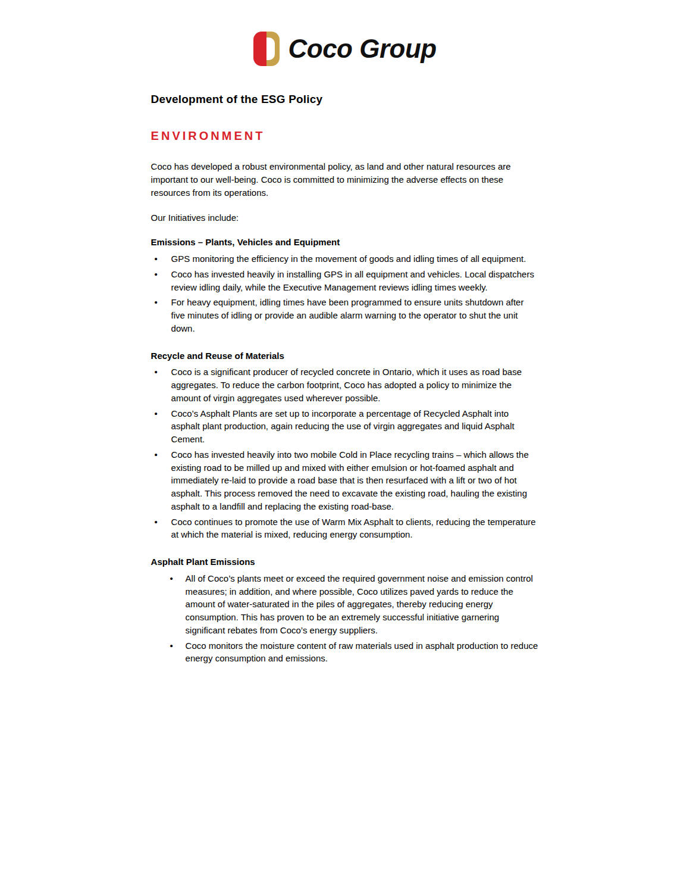Coco Group
Development of the ESG Policy
ENVIRONMENT
Coco has developed a robust environmental policy, as land and other natural resources are important to our well-being. Coco is committed to minimizing the adverse effects on these resources from its operations.
Our Initiatives include:
Emissions – Plants, Vehicles and Equipment
GPS monitoring the efficiency in the movement of goods and idling times of all equipment.
Coco has invested heavily in installing GPS in all equipment and vehicles. Local dispatchers review idling daily, while the Executive Management reviews idling times weekly.
For heavy equipment, idling times have been programmed to ensure units shutdown after five minutes of idling or provide an audible alarm warning to the operator to shut the unit down.
Recycle and Reuse of Materials
Coco is a significant producer of recycled concrete in Ontario, which it uses as road base aggregates. To reduce the carbon footprint, Coco has adopted a policy to minimize the amount of virgin aggregates used wherever possible.
Coco’s Asphalt Plants are set up to incorporate a percentage of Recycled Asphalt into asphalt plant production, again reducing the use of virgin aggregates and liquid Asphalt Cement.
Coco has invested heavily into two mobile Cold in Place recycling trains – which allows the existing road to be milled up and mixed with either emulsion or hot-foamed asphalt and immediately re-laid to provide a road base that is then resurfaced with a lift or two of hot asphalt. This process removed the need to excavate the existing road, hauling the existing asphalt to a landfill and replacing the existing road-base.
Coco continues to promote the use of Warm Mix Asphalt to clients, reducing the temperature at which the material is mixed, reducing energy consumption.
Asphalt Plant Emissions
All of Coco’s plants meet or exceed the required government noise and emission control measures; in addition, and where possible, Coco utilizes paved yards to reduce the amount of water-saturated in the piles of aggregates, thereby reducing energy consumption. This has proven to be an extremely successful initiative garnering significant rebates from Coco’s energy suppliers.
Coco monitors the moisture content of raw materials used in asphalt production to reduce energy consumption and emissions.